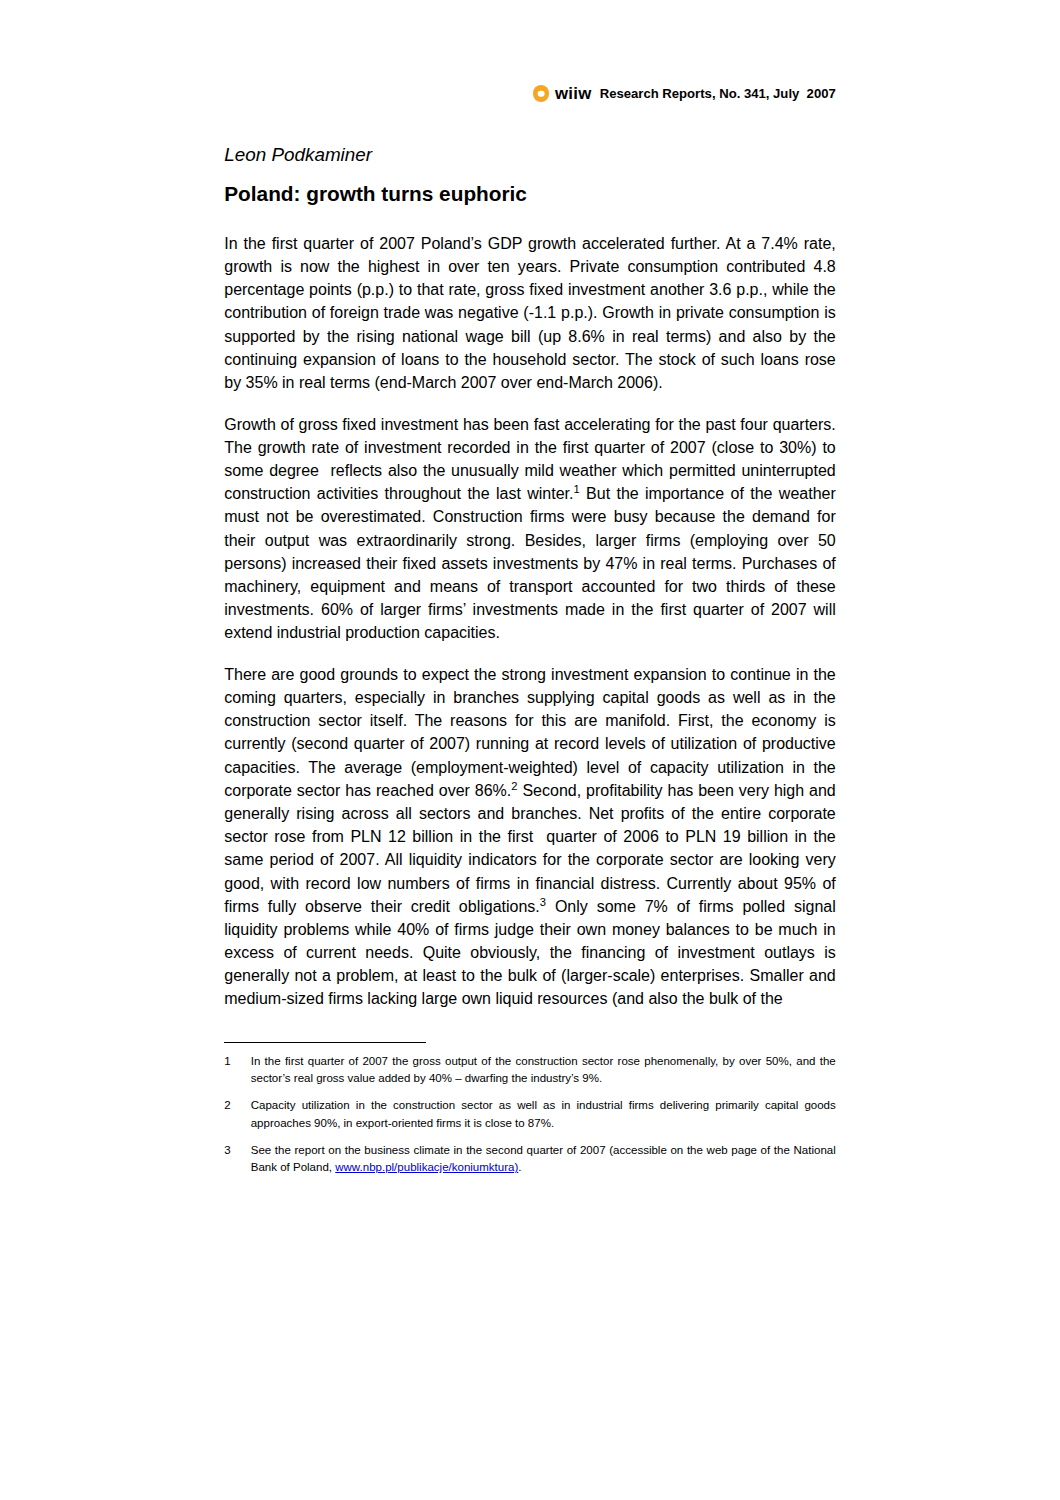wiiw Research Reports, No. 341, July 2007
Leon Podkaminer
Poland: growth turns euphoric
In the first quarter of 2007 Poland’s GDP growth accelerated further. At a 7.4% rate, growth is now the highest in over ten years. Private consumption contributed 4.8 percentage points (p.p.) to that rate, gross fixed investment another 3.6 p.p., while the contribution of foreign trade was negative (-1.1 p.p.). Growth in private consumption is supported by the rising national wage bill (up 8.6% in real terms) and also by the continuing expansion of loans to the household sector. The stock of such loans rose by 35% in real terms (end-March 2007 over end-March 2006).
Growth of gross fixed investment has been fast accelerating for the past four quarters. The growth rate of investment recorded in the first quarter of 2007 (close to 30%) to some degree reflects also the unusually mild weather which permitted uninterrupted construction activities throughout the last winter.1 But the importance of the weather must not be overestimated. Construction firms were busy because the demand for their output was extraordinarily strong. Besides, larger firms (employing over 50 persons) increased their fixed assets investments by 47% in real terms. Purchases of machinery, equipment and means of transport accounted for two thirds of these investments. 60% of larger firms’ investments made in the first quarter of 2007 will extend industrial production capacities.
There are good grounds to expect the strong investment expansion to continue in the coming quarters, especially in branches supplying capital goods as well as in the construction sector itself. The reasons for this are manifold. First, the economy is currently (second quarter of 2007) running at record levels of utilization of productive capacities. The average (employment-weighted) level of capacity utilization in the corporate sector has reached over 86%.2 Second, profitability has been very high and generally rising across all sectors and branches. Net profits of the entire corporate sector rose from PLN 12 billion in the first quarter of 2006 to PLN 19 billion in the same period of 2007. All liquidity indicators for the corporate sector are looking very good, with record low numbers of firms in financial distress. Currently about 95% of firms fully observe their credit obligations.3 Only some 7% of firms polled signal liquidity problems while 40% of firms judge their own money balances to be much in excess of current needs. Quite obviously, the financing of investment outlays is generally not a problem, at least to the bulk of (larger-scale) enterprises. Smaller and medium-sized firms lacking large own liquid resources (and also the bulk of the
1
In the first quarter of 2007 the gross output of the construction sector rose phenomenally, by over 50%, and the sector’s real gross value added by 40% – dwarfing the industry’s 9%.
2
Capacity utilization in the construction sector as well as in industrial firms delivering primarily capital goods approaches 90%, in export-oriented firms it is close to 87%.
3
See the report on the business climate in the second quarter of 2007 (accessible on the web page of the National Bank of Poland, www.nbp.pl/publikacje/koniumktura).